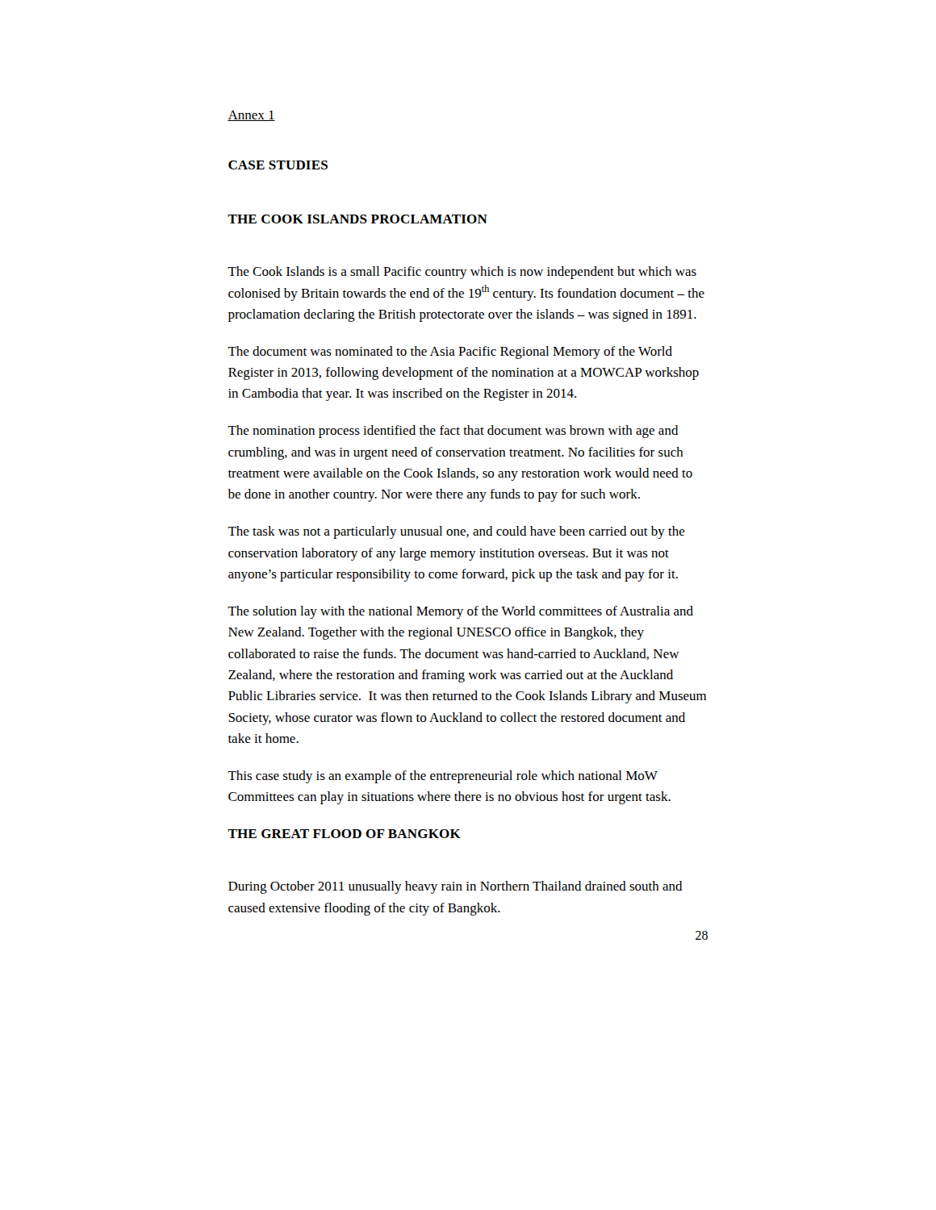Annex 1
CASE STUDIES
THE COOK ISLANDS PROCLAMATION
The Cook Islands is a small Pacific country which is now independent but which was colonised by Britain towards the end of the 19th century. Its foundation document – the proclamation declaring the British protectorate over the islands – was signed in 1891.
The document was nominated to the Asia Pacific Regional Memory of the World Register in 2013, following development of the nomination at a MOWCAP workshop in Cambodia that year. It was inscribed on the Register in 2014.
The nomination process identified the fact that document was brown with age and crumbling, and was in urgent need of conservation treatment. No facilities for such treatment were available on the Cook Islands, so any restoration work would need to be done in another country. Nor were there any funds to pay for such work.
The task was not a particularly unusual one, and could have been carried out by the conservation laboratory of any large memory institution overseas. But it was not anyone’s particular responsibility to come forward, pick up the task and pay for it.
The solution lay with the national Memory of the World committees of Australia and New Zealand. Together with the regional UNESCO office in Bangkok, they collaborated to raise the funds. The document was hand-carried to Auckland, New Zealand, where the restoration and framing work was carried out at the Auckland Public Libraries service. It was then returned to the Cook Islands Library and Museum Society, whose curator was flown to Auckland to collect the restored document and take it home.
This case study is an example of the entrepreneurial role which national MoW Committees can play in situations where there is no obvious host for urgent task.
THE GREAT FLOOD OF BANGKOK
During October 2011 unusually heavy rain in Northern Thailand drained south and caused extensive flooding of the city of Bangkok.
28